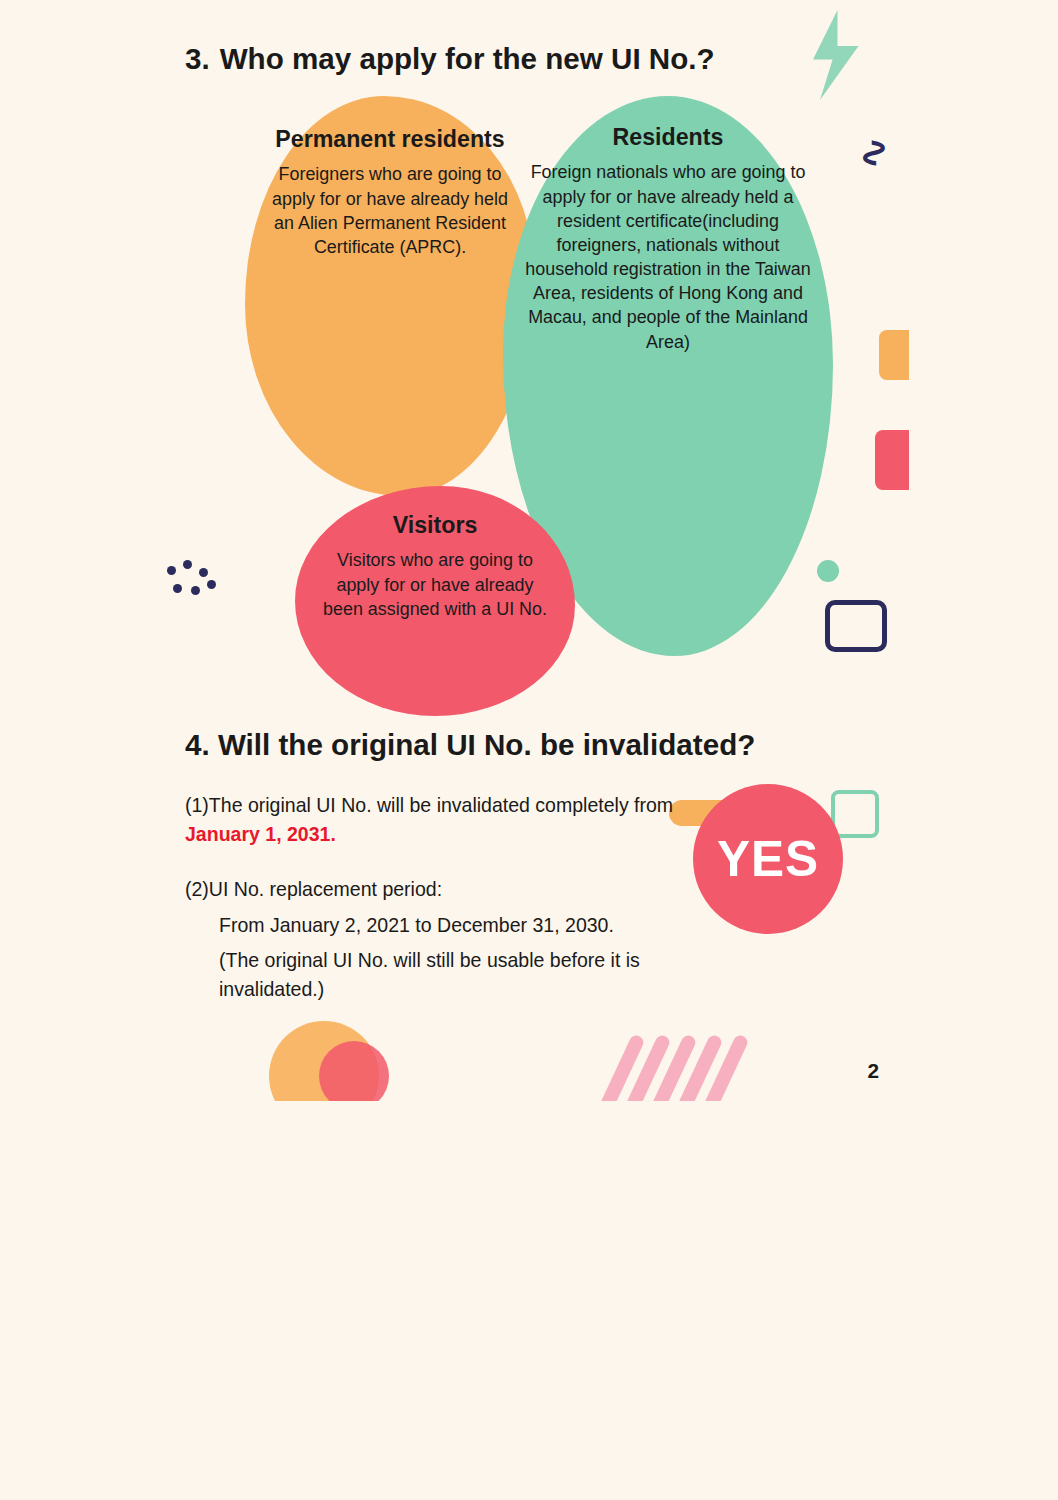∿
3. Who may apply for the new UI No.?
Permanent residents Foreigners who are going to apply for or have already held an Alien Permanent Resident Certificate (APRC).
Residents Foreign nationals who are going to apply for or have already held a resident certificate(including foreigners, nationals without household registration in the Taiwan Area, residents of Hong Kong and Macau, and people of the Mainland Area)
Visitors Visitors who are going to apply for or have already been assigned with a UI No.
4. Will the original UI No. be invalidated?
YES
(1)The original UI No. will be invalidated completely from January 1, 2031.
(2)UI No. replacement period: From January 2, 2021 to December 31, 2030. (The original UI No. will still be usable before it is invalidated.)
2